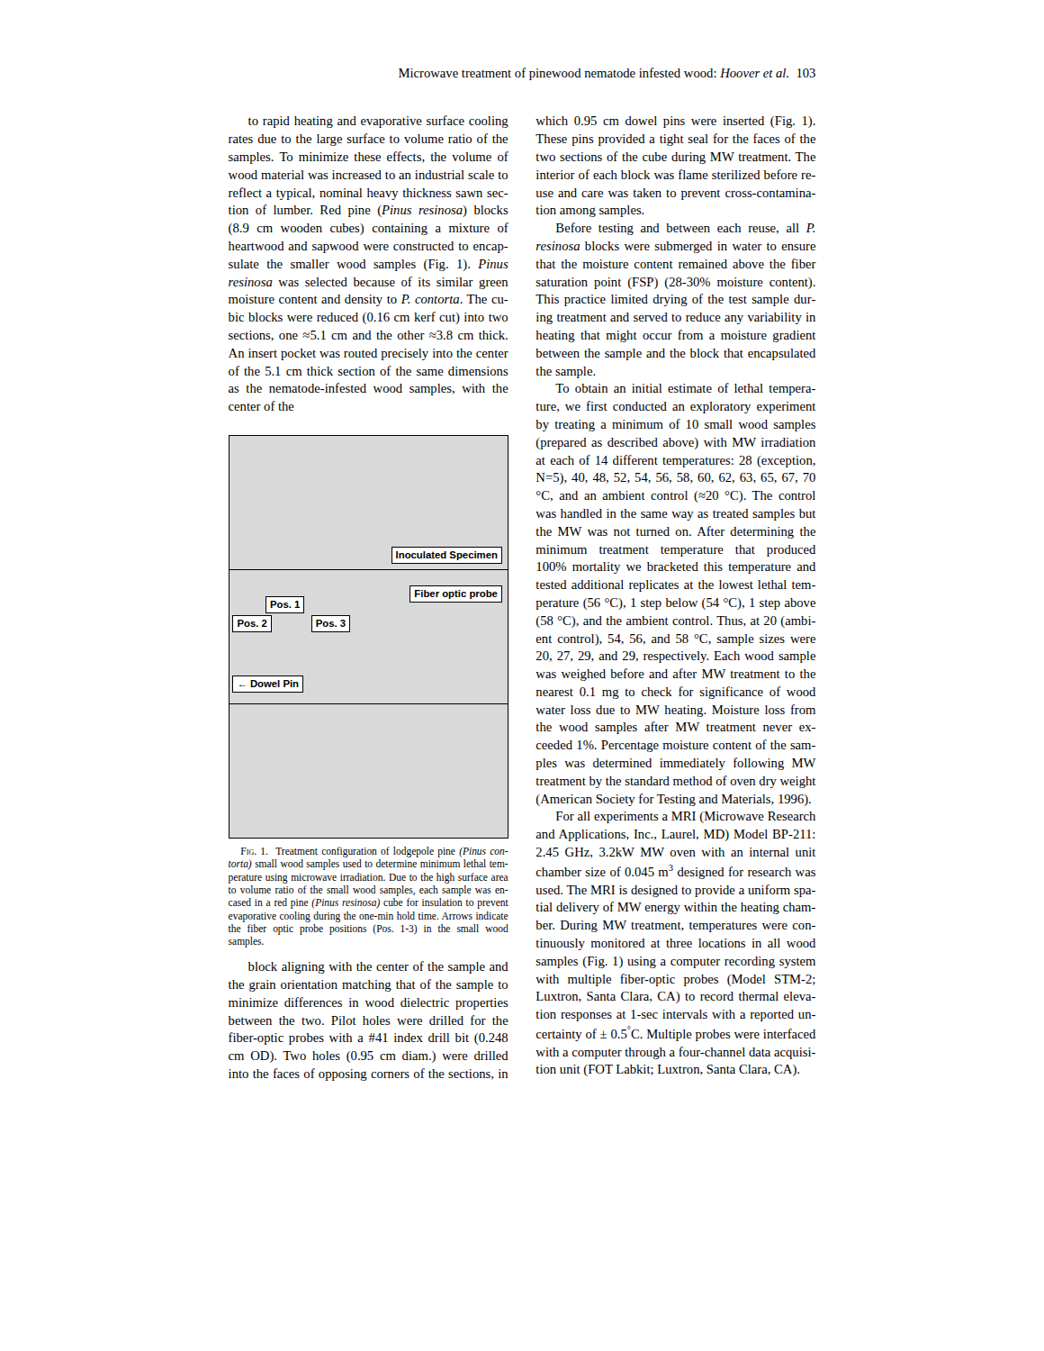Microwave treatment of pinewood nematode infested wood: Hoover et al. 103
to rapid heating and evaporative surface cooling rates due to the large surface to volume ratio of the samples. To minimize these effects, the volume of wood material was increased to an industrial scale to reflect a typical, nominal heavy thickness sawn section of lumber. Red pine (Pinus resinosa) blocks (8.9 cm wooden cubes) containing a mixture of heartwood and sapwood were constructed to encapsulate the smaller wood samples (Fig. 1). Pinus resinosa was selected because of its similar green moisture content and density to P. contorta. The cubic blocks were reduced (0.16 cm kerf cut) into two sections, one ≈5.1 cm and the other ≈3.8 cm thick. An insert pocket was routed precisely into the center of the 5.1 cm thick section of the same dimensions as the nematode-infested wood samples, with the center of the
Inoculated Specimen
Pos. 1
Pos. 2
Pos. 3
Fiber optic probe
← Dowel Pin
Fig. 1. Treatment configuration of lodgepole pine (Pinus contorta) small wood samples used to determine minimum lethal temperature using microwave irradiation. Due to the high surface area to volume ratio of the small wood samples, each sample was encased in a red pine (Pinus resinosa) cube for insulation to prevent evaporative cooling during the one-min hold time. Arrows indicate the fiber optic probe positions (Pos. 1-3) in the small wood samples.
block aligning with the center of the sample and the grain orientation matching that of the sample to minimize differences in wood dielectric properties between the two. Pilot holes were drilled for the fiber-optic probes with a #41 index drill bit (0.248 cm OD). Two holes (0.95 cm diam.) were drilled into the faces of opposing corners of the sections, in which 0.95 cm dowel pins were inserted (Fig. 1). These pins provided a tight seal for the faces of the two sections of the cube during MW treatment. The interior of each block was flame sterilized before reuse and care was taken to prevent cross-contamination among samples.
Before testing and between each reuse, all P. resinosa blocks were submerged in water to ensure that the moisture content remained above the fiber saturation point (FSP) (28-30% moisture content). This practice limited drying of the test sample during treatment and served to reduce any variability in heating that might occur from a moisture gradient between the sample and the block that encapsulated the sample.
To obtain an initial estimate of lethal temperature, we first conducted an exploratory experiment by treating a minimum of 10 small wood samples (prepared as described above) with MW irradiation at each of 14 different temperatures: 28 (exception, N=5), 40, 48, 52, 54, 56, 58, 60, 62, 63, 65, 67, 70 °C, and an ambient control (≈20 °C). The control was handled in the same way as treated samples but the MW was not turned on. After determining the minimum treatment temperature that produced 100% mortality we bracketed this temperature and tested additional replicates at the lowest lethal temperature (56 °C), 1 step below (54 °C), 1 step above (58 °C), and the ambient control. Thus, at 20 (ambient control), 54, 56, and 58 °C, sample sizes were 20, 27, 29, and 29, respectively. Each wood sample was weighed before and after MW treatment to the nearest 0.1 mg to check for significance of wood water loss due to MW heating. Moisture loss from the wood samples after MW treatment never exceeded 1%. Percentage moisture content of the samples was determined immediately following MW treatment by the standard method of oven dry weight (American Society for Testing and Materials, 1996).
For all experiments a MRI (Microwave Research and Applications, Inc., Laurel, MD) Model BP-211: 2.45 GHz, 3.2kW MW oven with an internal unit chamber size of 0.045 m3 designed for research was used. The MRI is designed to provide a uniform spatial delivery of MW energy within the heating chamber. During MW treatment, temperatures were continuously monitored at three locations in all wood samples (Fig. 1) using a computer recording system with multiple fiber-optic probes (Model STM-2; Luxtron, Santa Clara, CA) to record thermal elevation responses at 1-sec intervals with a reported uncertainty of ± 0.5°C. Multiple probes were interfaced with a computer through a four-channel data acquisition unit (FOT Labkit; Luxtron, Santa Clara, CA).